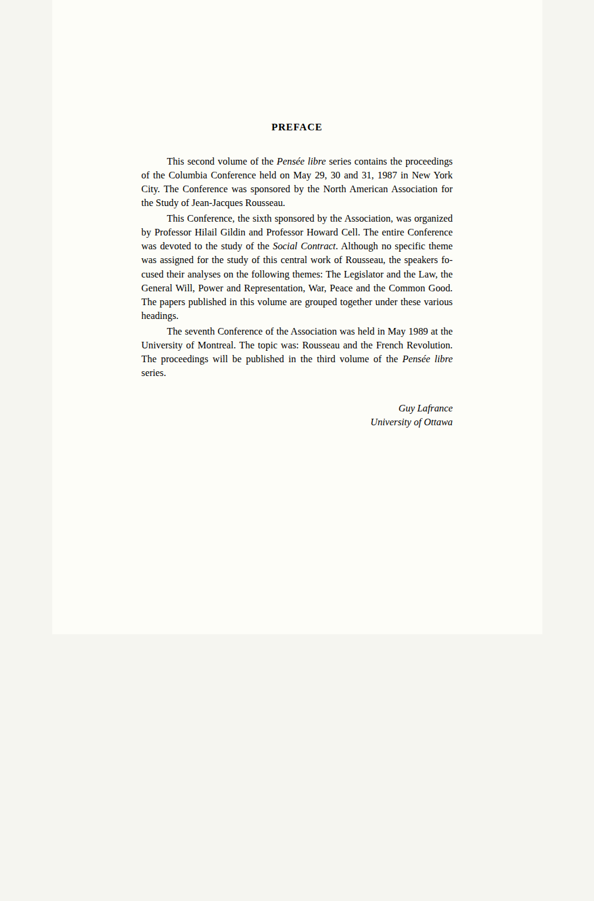PREFACE
This second volume of the Pensée libre series contains the proceedings of the Columbia Conference held on May 29, 30 and 31, 1987 in New York City. The Conference was sponsored by the North American Association for the Study of Jean-Jacques Rousseau.
This Conference, the sixth sponsored by the Association, was organized by Professor Hilail Gildin and Professor Howard Cell. The entire Conference was devoted to the study of the Social Contract. Although no specific theme was assigned for the study of this central work of Rousseau, the speakers focused their analyses on the following themes: The Legislator and the Law, the General Will, Power and Representation, War, Peace and the Common Good. The papers published in this volume are grouped together under these various headings.
The seventh Conference of the Association was held in May 1989 at the University of Montreal. The topic was: Rousseau and the French Revolution. The proceedings will be published in the third volume of the Pensée libre series.
Guy Lafrance
University of Ottawa